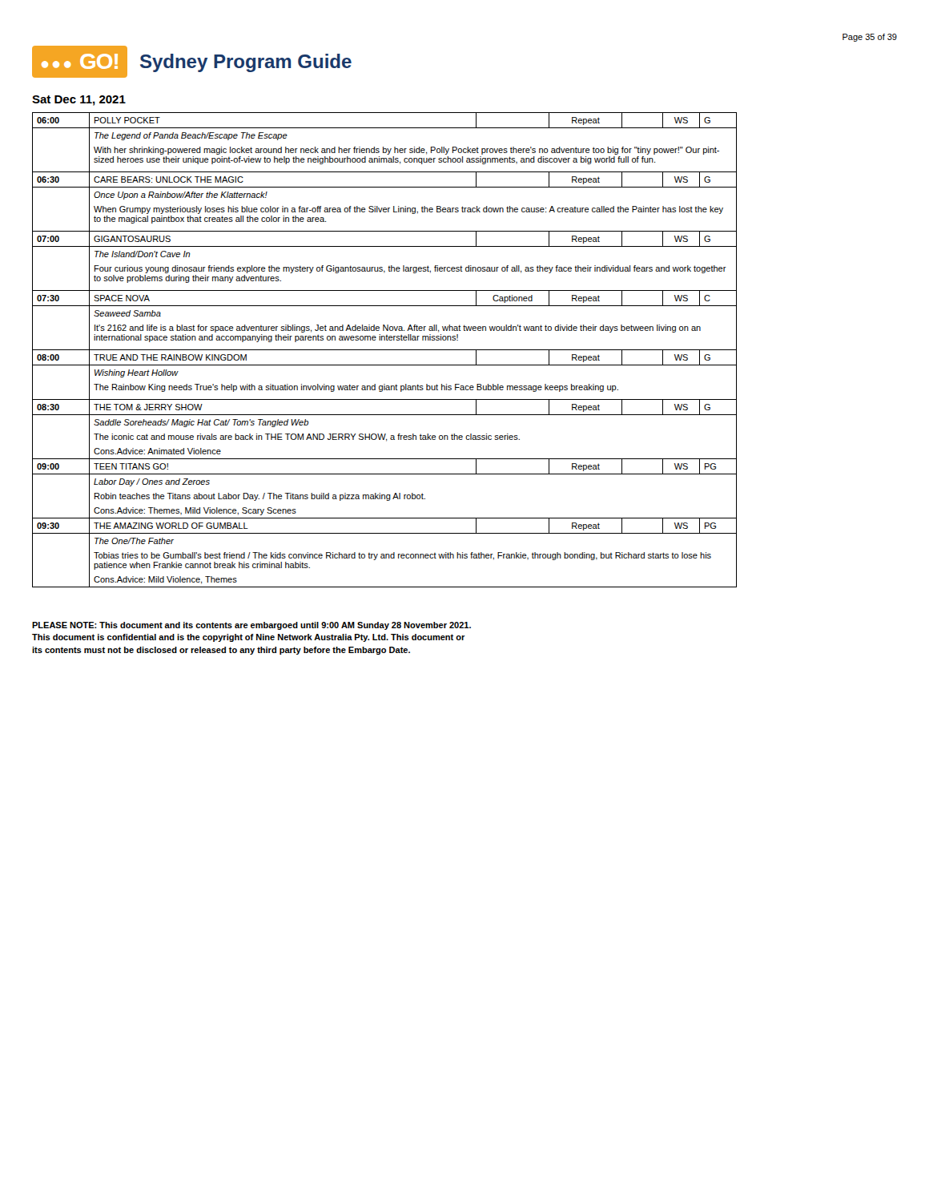Page 35 of 39
●●● GO! Sydney Program Guide
Sat Dec 11, 2021
| 06:00 | POLLY POCKET | | Repeat | | WS | G |
| | The Legend of Panda Beach/Escape The Escape With her shrinking-powered magic locket around her neck and her friends by her side, Polly Pocket proves there's no adventure too big for "tiny power!" Our pint-sized heroes use their unique point-of-view to help the neighbourhood animals, conquer school assignments, and discover a big world full of fun. |
| 06:30 | CARE BEARS: UNLOCK THE MAGIC | | Repeat | | WS | G |
| | Once Upon a Rainbow/After the Klatternack! When Grumpy mysteriously loses his blue color in a far-off area of the Silver Lining, the Bears track down the cause: A creature called the Painter has lost the key to the magical paintbox that creates all the color in the area. |
| 07:00 | GIGANTOSAURUS | | Repeat | | WS | G |
| | The Island/Don't Cave In Four curious young dinosaur friends explore the mystery of Gigantosaurus, the largest, fiercest dinosaur of all, as they face their individual fears and work together to solve problems during their many adventures. |
| 07:30 | SPACE NOVA | Captioned | Repeat | | WS | C |
| | Seaweed Samba It's 2162 and life is a blast for space adventurer siblings, Jet and Adelaide Nova. After all, what tween wouldn't want to divide their days between living on an international space station and accompanying their parents on awesome interstellar missions! |
| 08:00 | TRUE AND THE RAINBOW KINGDOM | | Repeat | | WS | G |
| | Wishing Heart Hollow The Rainbow King needs True's help with a situation involving water and giant plants but his Face Bubble message keeps breaking up. |
| 08:30 | THE TOM & JERRY SHOW | | Repeat | | WS | G |
| | Saddle Soreheads/ Magic Hat Cat/ Tom's Tangled Web The iconic cat and mouse rivals are back in THE TOM AND JERRY SHOW, a fresh take on the classic series. Cons.Advice: Animated Violence |
| 09:00 | TEEN TITANS GO! | | Repeat | | WS | PG |
| | Labor Day / Ones and Zeroes Robin teaches the Titans about Labor Day. / The Titans build a pizza making AI robot. Cons.Advice: Themes, Mild Violence, Scary Scenes |
| 09:30 | THE AMAZING WORLD OF GUMBALL | | Repeat | | WS | PG |
| | The One/The Father Tobias tries to be Gumball's best friend / The kids convince Richard to try and reconnect with his father, Frankie, through bonding, but Richard starts to lose his patience when Frankie cannot break his criminal habits. Cons.Advice: Mild Violence, Themes |
PLEASE NOTE: This document and its contents are embargoed until 9:00 AM Sunday 28 November 2021.
This document is confidential and is the copyright of Nine Network Australia Pty. Ltd. This document or
its contents must not be disclosed or released to any third party before the Embargo Date.